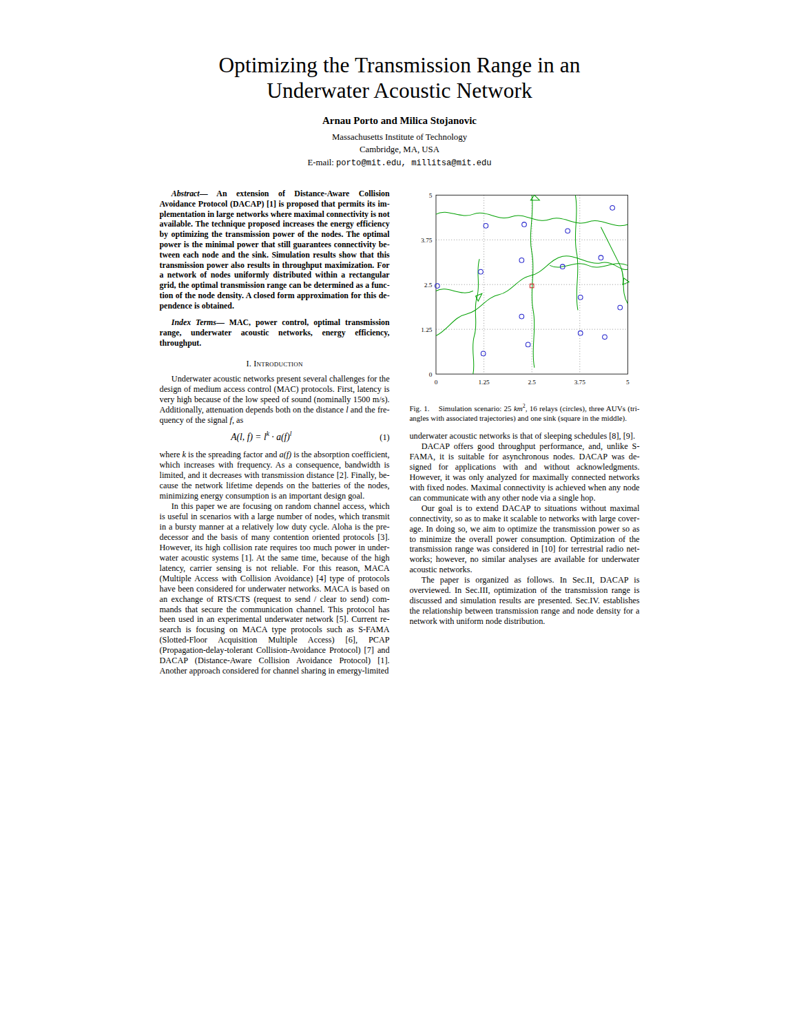Optimizing the Transmission Range in an
Underwater Acoustic Network
Arnau Porto and Milica Stojanovic
Massachusetts Institute of Technology
Cambridge, MA, USA
E-mail: porto@mit.edu, millitsa@mit.edu
Abstract— An extension of Distance-Aware Collision Avoidance Protocol (DACAP) [1] is proposed that permits its implementation in large networks where maximal connectivity is not available. The technique proposed increases the energy efficiency by optimizing the transmission power of the nodes. The optimal power is the minimal power that still guarantees connectivity between each node and the sink. Simulation results show that this transmission power also results in throughput maximization. For a network of nodes uniformly distributed within a rectangular grid, the optimal transmission range can be determined as a function of the node density. A closed form approximation for this dependence is obtained.
Index Terms— MAC, power control, optimal transmission range, underwater acoustic networks, energy efficiency, throughput.
I. Introduction
Underwater acoustic networks present several challenges for the design of medium access control (MAC) protocols. First, latency is very high because of the low speed of sound (nominally 1500 m/s). Additionally, attenuation depends both on the distance l and the frequency of the signal f, as
A(l, f) = lk · a(f)l
(1)
where k is the spreading factor and a(f) is the absorption coefficient, which increases with frequency. As a consequence, bandwidth is limited, and it decreases with transmission distance [2]. Finally, because the network lifetime depends on the batteries of the nodes, minimizing energy consumption is an important design goal.
In this paper we are focusing on random channel access, which is useful in scenarios with a large number of nodes, which transmit in a bursty manner at a relatively low duty cycle. Aloha is the predecessor and the basis of many contention oriented protocols [3]. However, its high collision rate requires too much power in underwater acoustic systems [1]. At the same time, because of the high latency, carrier sensing is not reliable. For this reason, MACA (Multiple Access with Collision Avoidance) [4] type of protocols have been considered for underwater networks. MACA is based on an exchange of RTS/CTS (request to send / clear to send) commands that secure the communication channel. This protocol has been used in an experimental underwater network [5]. Current research is focusing on MACA type protocols such as S-FAMA (Slotted-Floor Acquisition Multiple Access) [6], PCAP (Propagation-delay-tolerant Collision-Avoidance Protocol) [7] and DACAP (Distance-Aware Collision Avoidance Protocol) [1]. Another approach considered for channel sharing in emergy-limited
5 3.75 2.5 1.25 0 0 1.25 2.5 3.75 5
Fig. 1. Simulation scenario: 25 km2, 16 relays (circles), three AUVs (triangles with associated trajectories) and one sink (square in the middle).
underwater acoustic networks is that of sleeping schedules [8], [9].
DACAP offers good throughput performance, and, unlike S-FAMA, it is suitable for asynchronous nodes. DACAP was designed for applications with and without acknowledgments. However, it was only analyzed for maximally connected networks with fixed nodes. Maximal connectivity is achieved when any node can communicate with any other node via a single hop.
Our goal is to extend DACAP to situations without maximal connectivity, so as to make it scalable to networks with large coverage. In doing so, we aim to optimize the transmission power so as to minimize the overall power consumption. Optimization of the transmission range was considered in [10] for terrestrial radio networks; however, no similar analyses are available for underwater acoustic networks.
The paper is organized as follows. In Sec.II, DACAP is overviewed. In Sec.III, optimization of the transmission range is discussed and simulation results are presented. Sec.IV. establishes the relationship between transmission range and node density for a network with uniform node distribution.